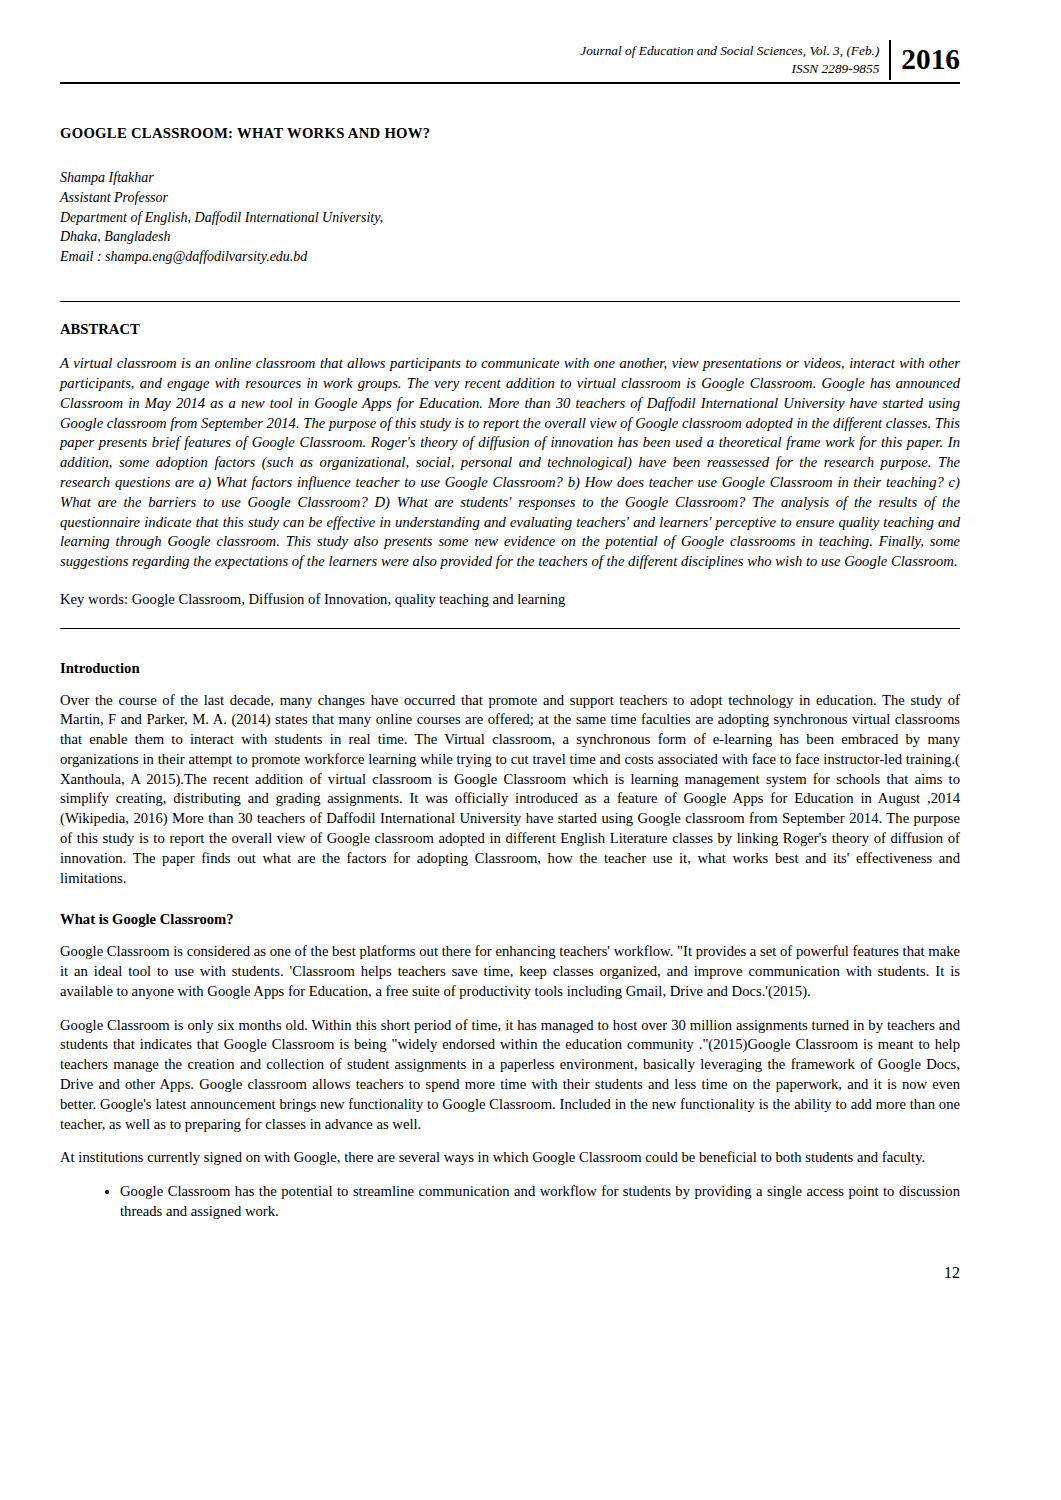Journal of Education and Social Sciences, Vol. 3, (Feb.)
ISSN 2289-9855
2016
GOOGLE CLASSROOM: WHAT WORKS AND HOW?
Shampa Iftakhar
Assistant Professor
Department of English, Daffodil International University,
Dhaka, Bangladesh
Email : shampa.eng@daffodilvarsity.edu.bd
ABSTRACT
A virtual classroom is an online classroom that allows participants to communicate with one another, view presentations or videos, interact with other participants, and engage with resources in work groups. The very recent addition to virtual classroom is Google Classroom. Google has announced Classroom in May 2014 as a new tool in Google Apps for Education. More than 30 teachers of Daffodil International University have started using Google classroom from September 2014. The purpose of this study is to report the overall view of Google classroom adopted in the different classes. This paper presents brief features of Google Classroom. Roger's theory of diffusion of innovation has been used a theoretical frame work for this paper. In addition, some adoption factors (such as organizational, social, personal and technological) have been reassessed for the research purpose. The research questions are a) What factors influence teacher to use Google Classroom? b) How does teacher use Google Classroom in their teaching? c) What are the barriers to use Google Classroom? D) What are students' responses to the Google Classroom? The analysis of the results of the questionnaire indicate that this study can be effective in understanding and evaluating teachers' and learners' perceptive to ensure quality teaching and learning through Google classroom. This study also presents some new evidence on the potential of Google classrooms in teaching. Finally, some suggestions regarding the expectations of the learners were also provided for the teachers of the different disciplines who wish to use Google Classroom.
Key words: Google Classroom, Diffusion of Innovation, quality teaching and learning
Introduction
Over the course of the last decade, many changes have occurred that promote and support teachers to adopt technology in education. The study of Martin, F and Parker, M. A. (2014) states that many online courses are offered; at the same time faculties are adopting synchronous virtual classrooms that enable them to interact with students in real time. The Virtual classroom, a synchronous form of e-learning has been embraced by many organizations in their attempt to promote workforce learning while trying to cut travel time and costs associated with face to face instructor-led training.( Xanthoula, A 2015).The recent addition of virtual classroom is Google Classroom which is learning management system for schools that aims to simplify creating, distributing and grading assignments. It was officially introduced as a feature of Google Apps for Education in August ,2014 (Wikipedia, 2016) More than 30 teachers of Daffodil International University have started using Google classroom from September 2014. The purpose of this study is to report the overall view of Google classroom adopted in different English Literature classes by linking Roger's theory of diffusion of innovation. The paper finds out what are the factors for adopting Classroom, how the teacher use it, what works best and its' effectiveness and limitations.
What is Google Classroom?
Google Classroom is considered as one of the best platforms out there for enhancing teachers' workflow. "It provides a set of powerful features that make it an ideal tool to use with students. 'Classroom helps teachers save time, keep classes organized, and improve communication with students. It is available to anyone with Google Apps for Education, a free suite of productivity tools including Gmail, Drive and Docs.'(2015).
Google Classroom is only six months old. Within this short period of time, it has managed to host over 30 million assignments turned in by teachers and students that indicates that Google Classroom is being "widely endorsed within the education community ."(2015)Google Classroom is meant to help teachers manage the creation and collection of student assignments in a paperless environment, basically leveraging the framework of Google Docs, Drive and other Apps. Google classroom allows teachers to spend more time with their students and less time on the paperwork, and it is now even better. Google's latest announcement brings new functionality to Google Classroom. Included in the new functionality is the ability to add more than one teacher, as well as to preparing for classes in advance as well.
At institutions currently signed on with Google, there are several ways in which Google Classroom could be beneficial to both students and faculty.
Google Classroom has the potential to streamline communication and workflow for students by providing a single access point to discussion threads and assigned work.
12